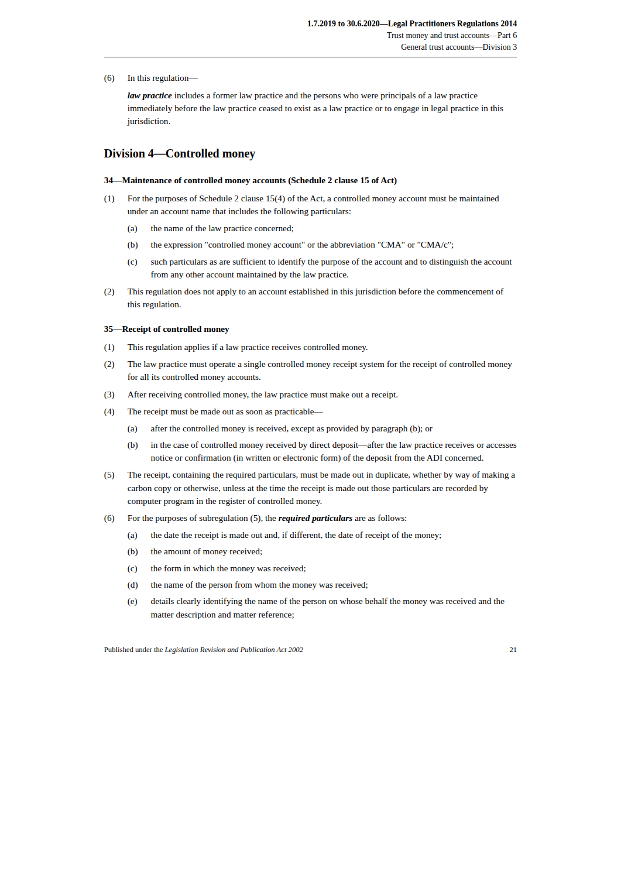1.7.2019 to 30.6.2020—Legal Practitioners Regulations 2014
Trust money and trust accounts—Part 6
General trust accounts—Division 3
(6) In this regulation—
law practice includes a former law practice and the persons who were principals of a law practice immediately before the law practice ceased to exist as a law practice or to engage in legal practice in this jurisdiction.
Division 4—Controlled money
34—Maintenance of controlled money accounts (Schedule 2 clause 15 of Act)
(1) For the purposes of Schedule 2 clause 15(4) of the Act, a controlled money account must be maintained under an account name that includes the following particulars:
(a) the name of the law practice concerned;
(b) the expression "controlled money account" or the abbreviation "CMA" or "CMA/c";
(c) such particulars as are sufficient to identify the purpose of the account and to distinguish the account from any other account maintained by the law practice.
(2) This regulation does not apply to an account established in this jurisdiction before the commencement of this regulation.
35—Receipt of controlled money
(1) This regulation applies if a law practice receives controlled money.
(2) The law practice must operate a single controlled money receipt system for the receipt of controlled money for all its controlled money accounts.
(3) After receiving controlled money, the law practice must make out a receipt.
(4) The receipt must be made out as soon as practicable—
(a) after the controlled money is received, except as provided by paragraph (b); or
(b) in the case of controlled money received by direct deposit—after the law practice receives or accesses notice or confirmation (in written or electronic form) of the deposit from the ADI concerned.
(5) The receipt, containing the required particulars, must be made out in duplicate, whether by way of making a carbon copy or otherwise, unless at the time the receipt is made out those particulars are recorded by computer program in the register of controlled money.
(6) For the purposes of subregulation (5), the required particulars are as follows:
(a) the date the receipt is made out and, if different, the date of receipt of the money;
(b) the amount of money received;
(c) the form in which the money was received;
(d) the name of the person from whom the money was received;
(e) details clearly identifying the name of the person on whose behalf the money was received and the matter description and matter reference;
Published under the Legislation Revision and Publication Act 2002
21